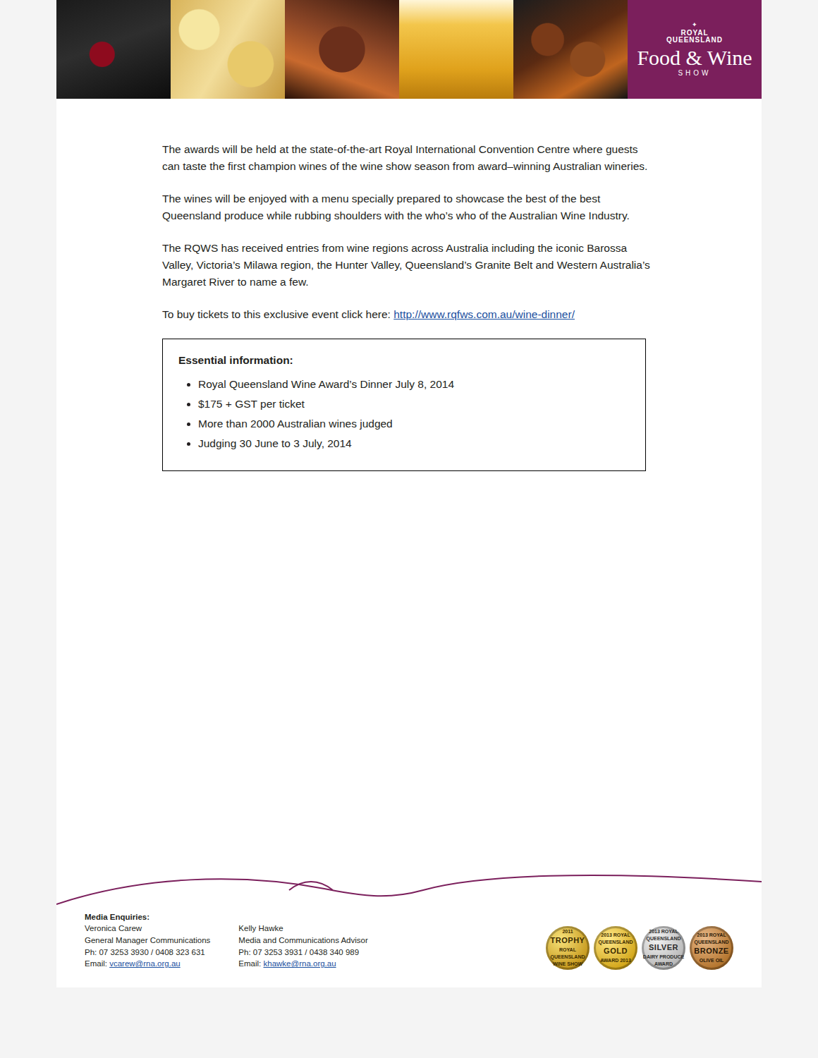✦
ROYAL
QUEENSLAND
Food & Wine
SHOW
The awards will be held at the state-of-the-art Royal International Convention Centre where guests can taste the first champion wines of the wine show season from award–winning Australian wineries.
The wines will be enjoyed with a menu specially prepared to showcase the best of the best Queensland produce while rubbing shoulders with the who’s who of the Australian Wine Industry.
The RQWS has received entries from wine regions across Australia including the iconic Barossa Valley, Victoria’s Milawa region, the Hunter Valley, Queensland’s Granite Belt and Western Australia’s Margaret River to name a few.
To buy tickets to this exclusive event click here: http://www.rqfws.com.au/wine-dinner/
Essential information:
Royal Queensland Wine Award’s Dinner July 8, 2014
$175 + GST per ticket
More than 2000 Australian wines judged
Judging 30 June to 3 July, 2014
Media Enquiries:
Veronica Carew
General Manager Communications
Ph: 07 3253 3930 / 0408 323 631
Email: vcarew@rna.org.au
Kelly Hawke
Media and Communications Advisor
Ph: 07 3253 3931 / 0438 340 989
Email: khawke@rna.org.au
2011 TROPHY ROYAL QUEENSLAND
WINE SHOW
2013 ROYAL
QUEENSLAND GOLD AWARD 2013
2013 ROYAL
QUEENSLAND SILVER DAIRY PRODUCE
AWARD
2013 ROYAL
QUEENSLAND BRONZE OLIVE OIL